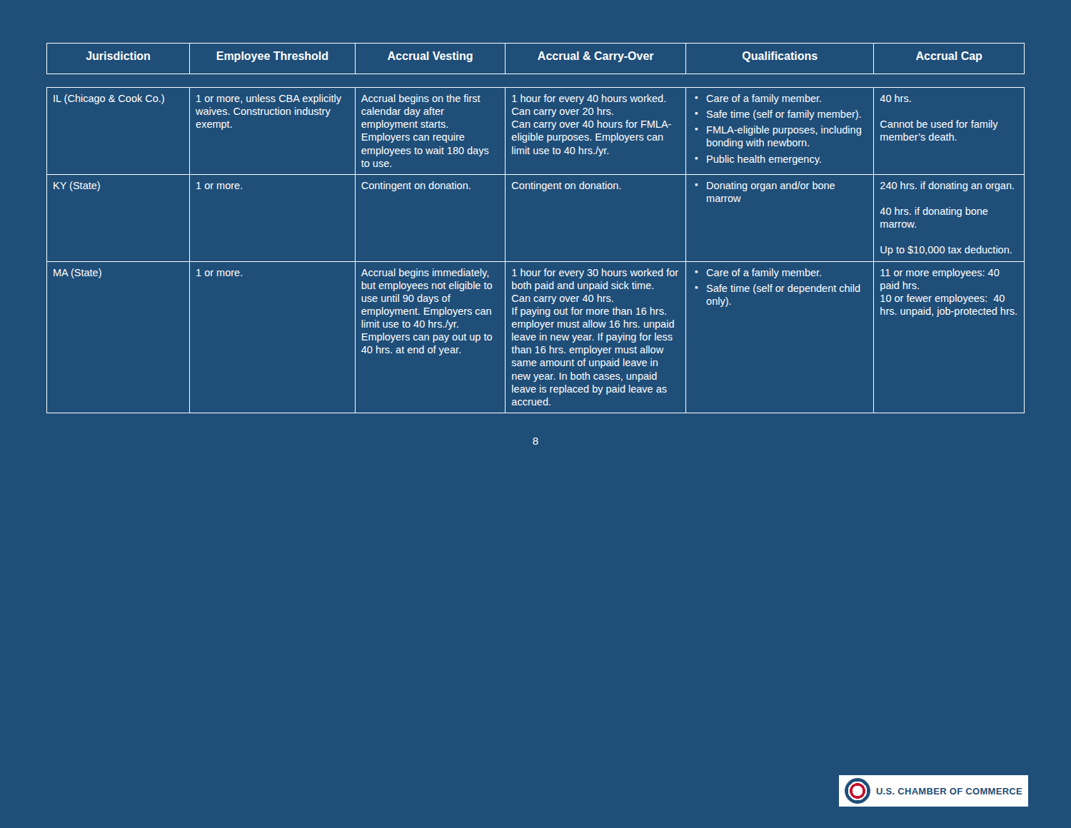| Jurisdiction | Employee Threshold | Accrual Vesting | Accrual & Carry-Over | Qualifications | Accrual Cap |
| --- | --- | --- | --- | --- | --- |
| IL (Chicago & Cook Co.) | 1 or more, unless CBA explicitly waives. Construction industry exempt. | Accrual begins on the first calendar day after employment starts. Employers can require employees to wait 180 days to use. | 1 hour for every 40 hours worked. Can carry over 20 hrs. Can carry over 40 hours for FMLA-eligible purposes. Employers can limit use to 40 hrs./yr. | Care of a family member. Safe time (self or family member). FMLA-eligible purposes, including bonding with newborn. Public health emergency. | 40 hrs. Cannot be used for family member’s death. |
| KY (State) | 1 or more. | Contingent on donation. | Contingent on donation. | Donating organ and/or bone marrow | 240 hrs. if donating an organ. 40 hrs. if donating bone marrow. Up to $10,000 tax deduction. |
| MA (State) | 1 or more. | Accrual begins immediately, but employees not eligible to use until 90 days of employment. Employers can limit use to 40 hrs./yr. Employers can pay out up to 40 hrs. at end of year. | 1 hour for every 30 hours worked for both paid and unpaid sick time. Can carry over 40 hrs. If paying out for more than 16 hrs. employer must allow 16 hrs. unpaid leave in new year. If paying for less than 16 hrs. employer must allow same amount of unpaid leave in new year. In both cases, unpaid leave is replaced by paid leave as accrued. | Care of a family member. Safe time (self or dependent child only). | 11 or more employees: 40 paid hrs. 10 or fewer employees: 40 hrs. unpaid, job-protected hrs. |
8
U.S. CHAMBER OF COMMERCE